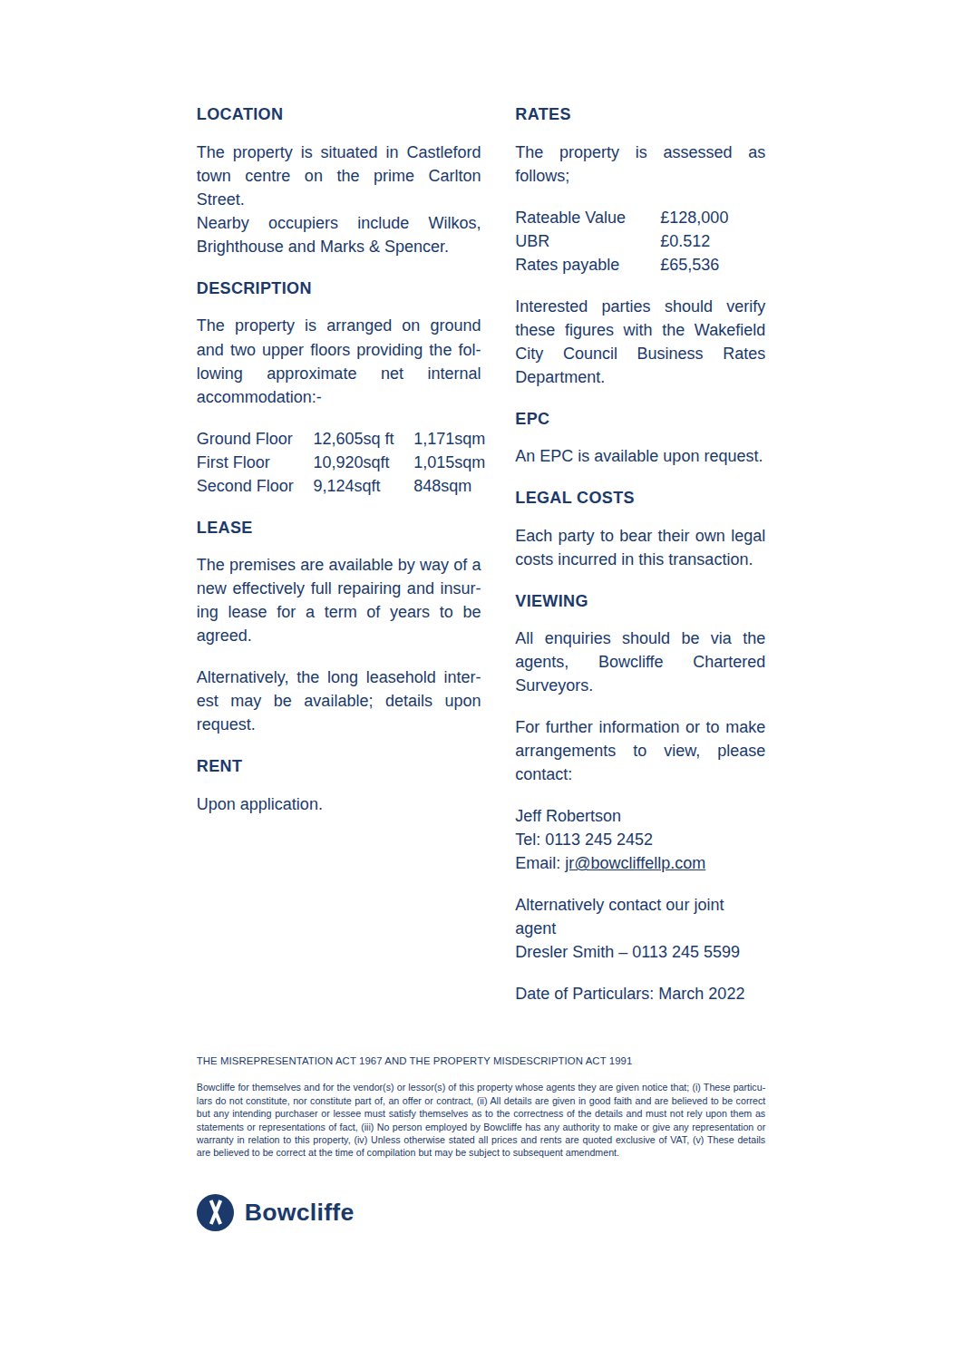Location
The property is situated in Castleford town centre on the prime Carlton Street.
Nearby occupiers include Wilkos, Brighthouse and Marks & Spencer.
Description
The property is arranged on ground and two upper floors providing the following approximate net internal accommodation:-
| Ground Floor | 12,605sq ft | 1,171sqm |
| First Floor | 10,920sqft | 1,015sqm |
| Second Floor | 9,124sqft | 848sqm |
Lease
The premises are available by way of a new effectively full repairing and insuring lease for a term of years to be agreed.
Alternatively, the long leasehold interest may be available; details upon request.
Rent
Upon application.
Rates
The property is assessed as follows;
| Rateable Value | £128,000 |
| UBR | £0.512 |
| Rates payable | £65,536 |
Interested parties should verify these figures with the Wakefield City Council Business Rates Department.
EPC
An EPC is available upon request.
Legal Costs
Each party to bear their own legal costs incurred in this transaction.
Viewing
All enquiries should be via the agents, Bowcliffe Chartered Surveyors.
For further information or to make arrangements to view, please contact:
Jeff Robertson
Tel: 0113 245 2452
Email: jr@bowcliffellp.com
Alternatively contact our joint agent
Dresler Smith – 0113 245 5599
Date of Particulars: March 2022
THE MISREPRESENTATION ACT 1967 AND THE PROPERTY MISDESCRIPTION ACT 1991
Bowcliffe for themselves and for the vendor(s) or lessor(s) of this property whose agents they are given notice that; (i) These particulars do not constitute, nor constitute part of, an offer or contract, (ii) All details are given in good faith and are believed to be correct but any intending purchaser or lessee must satisfy themselves as to the correctness of the details and must not rely upon them as statements or representations of fact, (iii) No person employed by Bowcliffe has any authority to make or give any representation or warranty in relation to this property, (iv) Unless otherwise stated all prices and rents are quoted exclusive of VAT, (v) These details are believed to be correct at the time of compilation but may be subject to subsequent amendment.
Bowcliffe